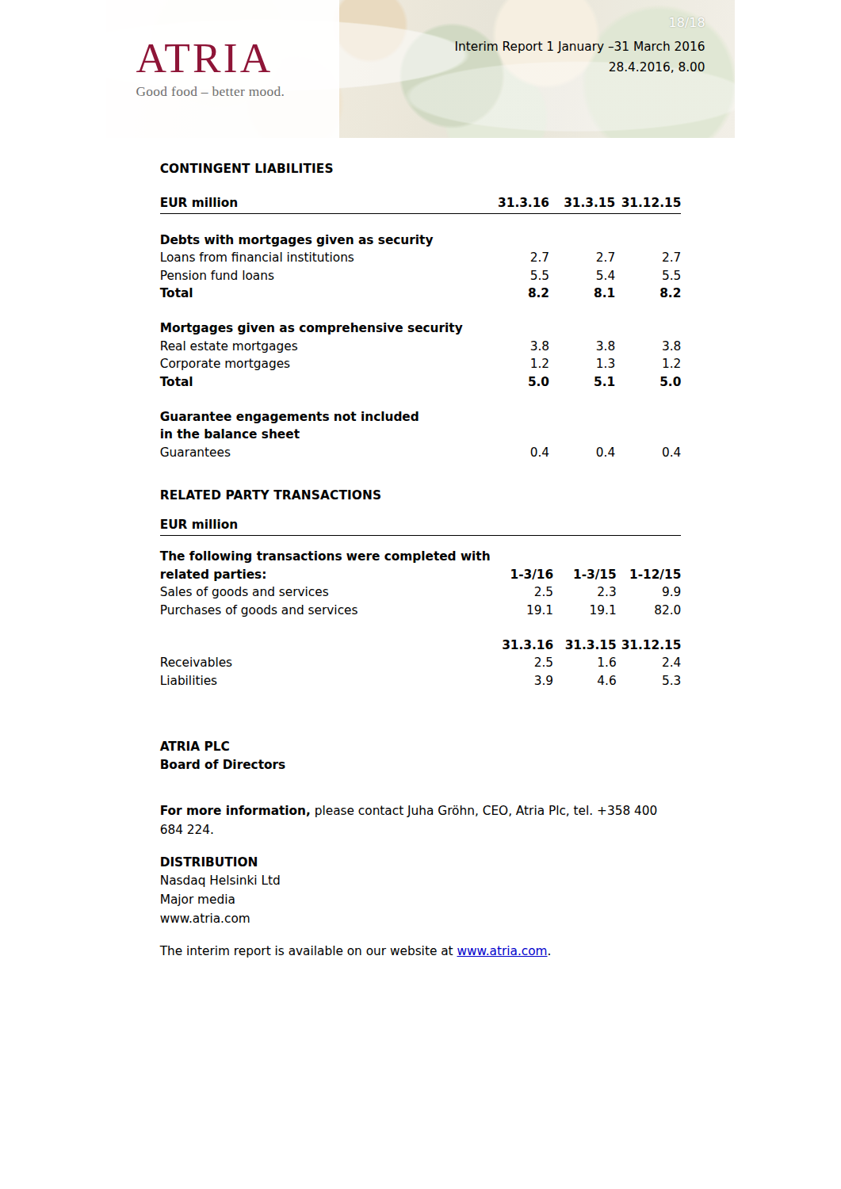ATRIA
Good food – better mood.
18/18
Interim Report 1 January –31 March 2016
28.4.2016, 8.00
CONTINGENT LIABILITIES
| EUR million | 31.3.16 | 31.3.15 | 31.12.15 |
| Debts with mortgages given as security | | | |
| Loans from financial institutions | 2.7 | 2.7 | 2.7 |
| Pension fund loans | 5.5 | 5.4 | 5.5 |
| Total | 8.2 | 8.1 | 8.2 |
| Mortgages given as comprehensive security | | | |
| Real estate mortgages | 3.8 | 3.8 | 3.8 |
| Corporate mortgages | 1.2 | 1.3 | 1.2 |
| Total | 5.0 | 5.1 | 5.0 |
| Guarantee engagements not included | | | |
| in the balance sheet | | | |
| Guarantees | 0.4 | 0.4 | 0.4 |
RELATED PARTY TRANSACTIONS
EUR million
| The following transactions were completed with | | | |
| related parties: | 1-3/16 | 1-3/15 | 1-12/15 |
| Sales of goods and services | 2.5 | 2.3 | 9.9 |
| Purchases of goods and services | 19.1 | 19.1 | 82.0 |
| | 31.3.16 | 31.3.15 | 31.12.15 |
| Receivables | 2.5 | 1.6 | 2.4 |
| Liabilities | 3.9 | 4.6 | 5.3 |
ATRIA PLC
Board of Directors
For more information, please contact Juha Gröhn, CEO, Atria Plc, tel. +358 400 684 224.
DISTRIBUTION
Nasdaq Helsinki Ltd
Major media
www.atria.com
The interim report is available on our website at www.atria.com.